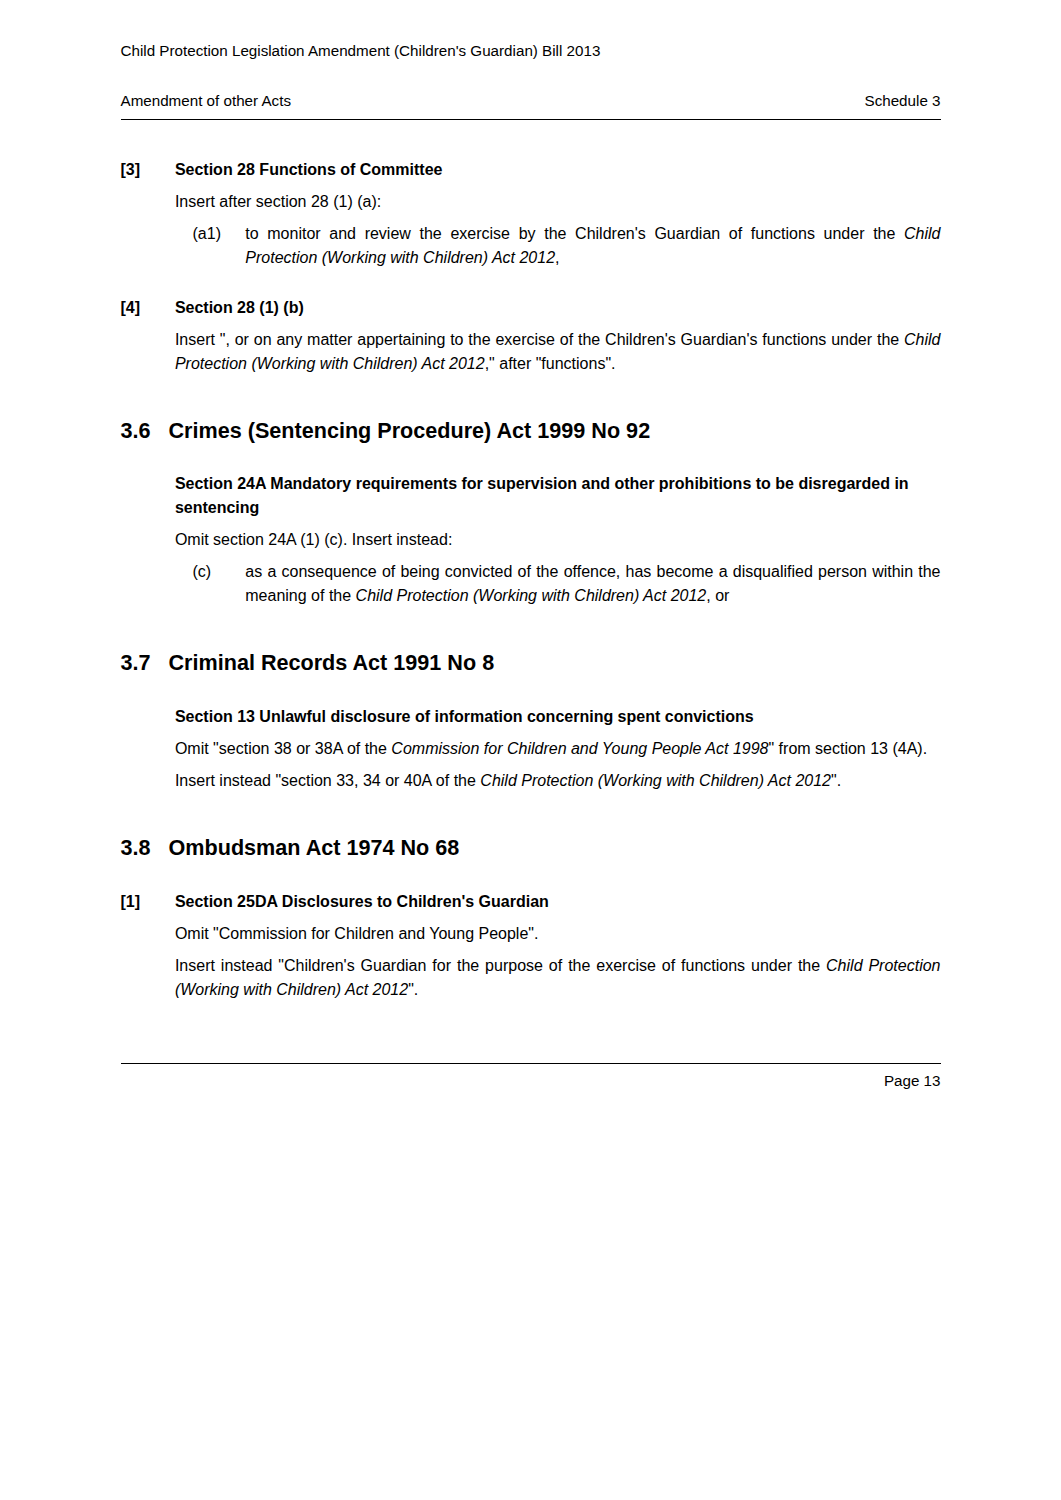Child Protection Legislation Amendment (Children's Guardian) Bill 2013
Amendment of other Acts Schedule 3
[3] Section 28 Functions of Committee
Insert after section 28 (1) (a):
(a1) to monitor and review the exercise by the Children's Guardian of functions under the Child Protection (Working with Children) Act 2012,
[4] Section 28 (1) (b)
Insert ", or on any matter appertaining to the exercise of the Children's Guardian's functions under the Child Protection (Working with Children) Act 2012," after "functions".
3.6 Crimes (Sentencing Procedure) Act 1999 No 92
Section 24A Mandatory requirements for supervision and other prohibitions to be disregarded in sentencing
Omit section 24A (1) (c). Insert instead:
(c) as a consequence of being convicted of the offence, has become a disqualified person within the meaning of the Child Protection (Working with Children) Act 2012, or
3.7 Criminal Records Act 1991 No 8
Section 13 Unlawful disclosure of information concerning spent convictions
Omit "section 38 or 38A of the Commission for Children and Young People Act 1998" from section 13 (4A).
Insert instead "section 33, 34 or 40A of the Child Protection (Working with Children) Act 2012".
3.8 Ombudsman Act 1974 No 68
[1] Section 25DA Disclosures to Children's Guardian
Omit "Commission for Children and Young People".
Insert instead "Children's Guardian for the purpose of the exercise of functions under the Child Protection (Working with Children) Act 2012".
Page 13